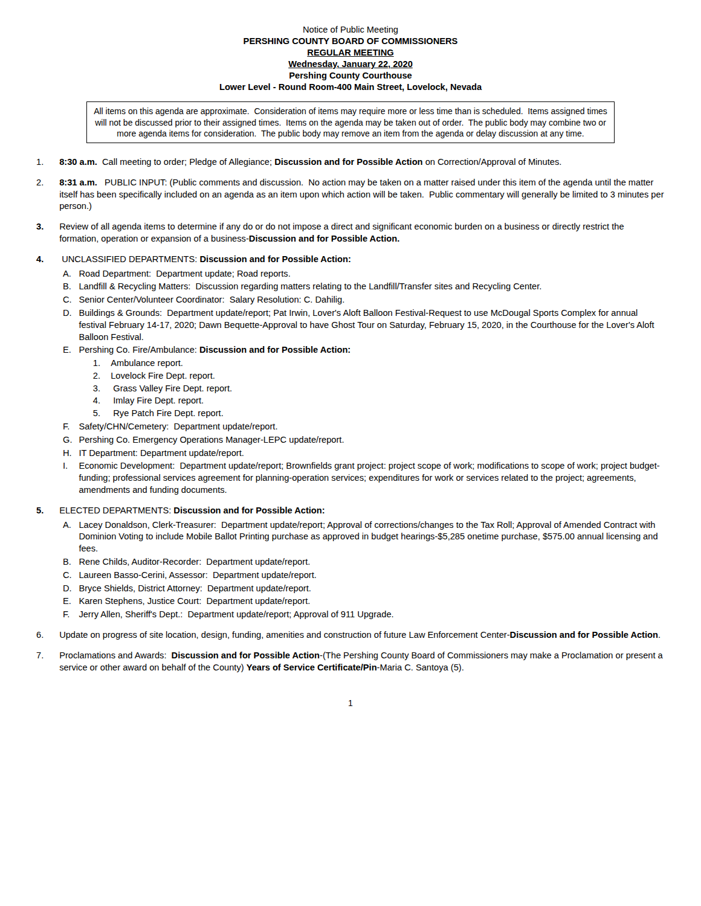Notice of Public Meeting
PERSHING COUNTY BOARD OF COMMISSIONERS
REGULAR MEETING
Wednesday, January 22, 2020
Pershing County Courthouse
Lower Level - Round Room-400 Main Street, Lovelock, Nevada
All items on this agenda are approximate. Consideration of items may require more or less time than is scheduled. Items assigned times will not be discussed prior to their assigned times. Items on the agenda may be taken out of order. The public body may combine two or more agenda items for consideration. The public body may remove an item from the agenda or delay discussion at any time.
1. 8:30 a.m. Call meeting to order; Pledge of Allegiance; Discussion and for Possible Action on Correction/Approval of Minutes.
2. 8:31 a.m. PUBLIC INPUT: (Public comments and discussion. No action may be taken on a matter raised under this item of the agenda until the matter itself has been specifically included on an agenda as an item upon which action will be taken. Public commentary will generally be limited to 3 minutes per person.)
3. Review of all agenda items to determine if any do or do not impose a direct and significant economic burden on a business or directly restrict the formation, operation or expansion of a business-Discussion and for Possible Action.
4. UNCLASSIFIED DEPARTMENTS: Discussion and for Possible Action:
A. Road Department: Department update; Road reports.
B. Landfill & Recycling Matters: Discussion regarding matters relating to the Landfill/Transfer sites and Recycling Center.
C. Senior Center/Volunteer Coordinator: Salary Resolution: C. Dahilig.
D. Buildings & Grounds: Department update/report; Pat Irwin, Lover's Aloft Balloon Festival-Request to use McDougal Sports Complex for annual festival February 14-17, 2020; Dawn Bequette-Approval to have Ghost Tour on Saturday, February 15, 2020, in the Courthouse for the Lover's Aloft Balloon Festival.
E. Pershing Co. Fire/Ambulance: Discussion and for Possible Action:
1. Ambulance report.
2. Lovelock Fire Dept. report.
3. Grass Valley Fire Dept. report.
4. Imlay Fire Dept. report.
5. Rye Patch Fire Dept. report.
F. Safety/CHN/Cemetery: Department update/report.
G. Pershing Co. Emergency Operations Manager-LEPC update/report.
H. IT Department: Department update/report.
I. Economic Development: Department update/report; Brownfields grant project: project scope of work; modifications to scope of work; project budget-funding; professional services agreement for planning-operation services; expenditures for work or services related to the project; agreements, amendments and funding documents.
5. ELECTED DEPARTMENTS: Discussion and for Possible Action:
A. Lacey Donaldson, Clerk-Treasurer: Department update/report; Approval of corrections/changes to the Tax Roll; Approval of Amended Contract with Dominion Voting to include Mobile Ballot Printing purchase as approved in budget hearings-$5,285 onetime purchase, $575.00 annual licensing and fees.
B. Rene Childs, Auditor-Recorder: Department update/report.
C. Laureen Basso-Cerini, Assessor: Department update/report.
D. Bryce Shields, District Attorney: Department update/report.
E. Karen Stephens, Justice Court: Department update/report.
F. Jerry Allen, Sheriff's Dept.: Department update/report; Approval of 911 Upgrade.
6. Update on progress of site location, design, funding, amenities and construction of future Law Enforcement Center-Discussion and for Possible Action.
7. Proclamations and Awards: Discussion and for Possible Action-(The Pershing County Board of Commissioners may make a Proclamation or present a service or other award on behalf of the County) Years of Service Certificate/Pin-Maria C. Santoya (5).
1